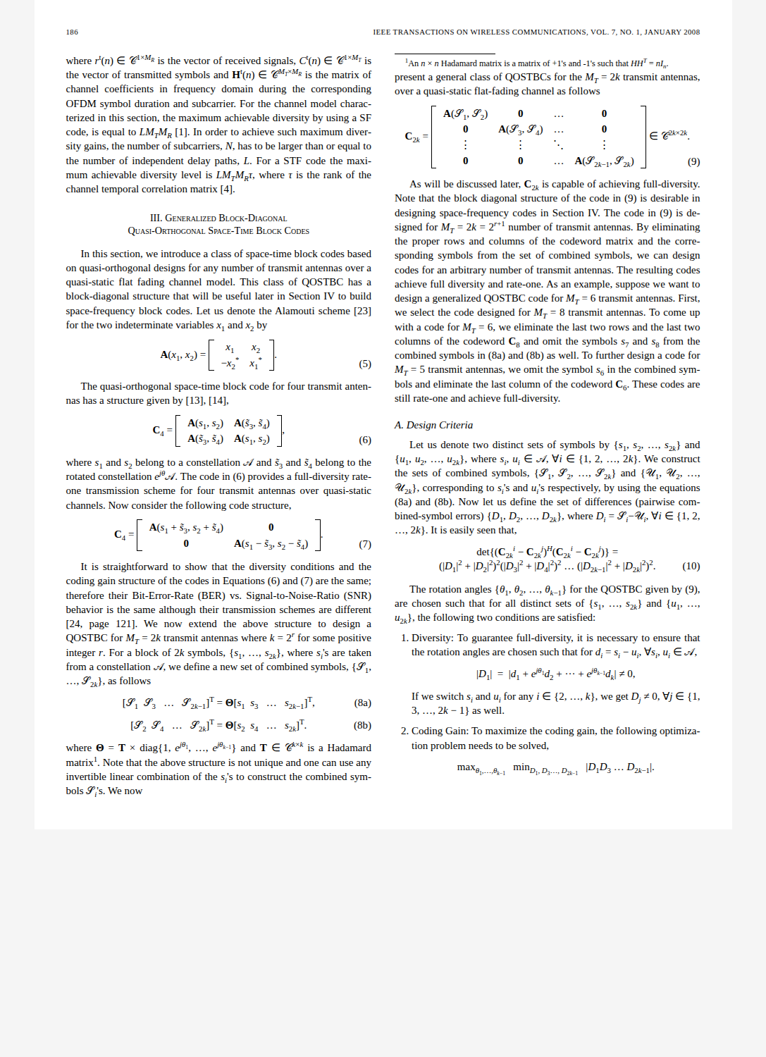186 IEEE Transactions on Wireless Communications, Vol. 7, No. 1, January 2008
where rt(n) ∈ 𝒞1×MR is the vector of received signals, Ct(n) ∈ 𝒞1×MT is the vector of transmitted symbols and Ht(n) ∈ 𝒞MT×MR is the matrix of channel coefficients in frequency domain during the corresponding OFDM symbol duration and subcarrier. For the channel model characterized in this section, the maximum achievable diversity by using a SF code, is equal to LMTMR [1]. In order to achieve such maximum diversity gains, the number of subcarriers, N, has to be larger than or equal to the number of independent delay paths, L. For a STF code the maximum achievable diversity level is LMTMRτ, where τ is the rank of the channel temporal correlation matrix [4].
III. Generalized Block-Diagonal
Quasi-Orthogonal Space-Time Block Codes
In this section, we introduce a class of space-time block codes based on quasi-orthogonal designs for any number of transmit antennas over a quasi-static flat fading channel model. This class of QOSTBC has a block-diagonal structure that will be useful later in Section IV to build space-frequency block codes. Let us denote the Alamouti scheme [23] for the two indeterminate variables x1 and x2 by
A(x1, x2) =
| x 1 | x 2 |
| − x 2 * | x 1 * |
. (5)
The quasi-orthogonal space-time block code for four transmit antennas has a structure given by [13], [14],
C4 =
| A ( s 1 , s 2 ) | A ( s̃ 3 , s̃ 4 ) |
| A ( s̃ 3 , s̃ 4 ) | A ( s 1 , s 2 ) |
, (6)
where s1 and s2 belong to a constellation 𝒜 and s̃3 and s̃4 belong to the rotated constellation ejθ𝒜. The code in (6) provides a full-diversity rate-one transmission scheme for four transmit antennas over quasi-static channels. Now consider the following code structure,
C4 =
| A ( s 1 + s̃ 3 , s 2 + s̃ 4 ) | 0 |
| 0 | A ( s 1 − s̃ 3 , s 2 − s̃ 4 ) |
. (7)
It is straightforward to show that the diversity conditions and the coding gain structure of the codes in Equations (6) and (7) are the same; therefore their Bit-Error-Rate (BER) vs. Signal-to-Noise-Ratio (SNR) behavior is the same although their transmission schemes are different [24, page 121]. We now extend the above structure to design a QOSTBC for MT = 2k transmit antennas where k = 2r for some positive integer r. For a block of 2k symbols, {s1, …, s2k}, where si's are taken from a constellation 𝒜, we define a new set of combined symbols, {𝒮1, …, 𝒮2k}, as follows
[𝒮1 𝒮3 … 𝒮2k−1]T = Θ[s1 s3 … s2k−1]T, (8a)
[𝒮2 𝒮4 … 𝒮2k]T = Θ[s2 s4 … s2k]T. (8b)
where Θ = T × diag{1, ejθ1, …, ejθk−1} and T ∈ 𝒞k×k is a Hadamard matrix1. Note that the above structure is not unique and one can use any invertible linear combination of the si's to construct the combined symbols 𝒮i's. We now
1An n × n Hadamard matrix is a matrix of +1's and -1's such that HHT = nIn.
present a general class of QOSTBCs for the MT = 2k transmit antennas, over a quasi-static flat-fading channel as follows
C2k =
| A (𝒮 1 , 𝒮 2 ) | 0 | … | 0 |
| 0 | A (𝒮 3 , 𝒮 4 ) | … | 0 |
| ⋮ | ⋮ | ⋱ | ⋮ |
| 0 | 0 | … | A (𝒮 2 k −1 , 𝒮 2 k ) |
∈ 𝒞2k×2k. (9)
As will be discussed later, C2k is capable of achieving full-diversity. Note that the block diagonal structure of the code in (9) is desirable in designing space-frequency codes in Section IV. The code in (9) is designed for MT = 2k = 2r+1 number of transmit antennas. By eliminating the proper rows and columns of the codeword matrix and the corresponding symbols from the set of combined symbols, we can design codes for an arbitrary number of transmit antennas. The resulting codes achieve full diversity and rate-one. As an example, suppose we want to design a generalized QOSTBC code for MT = 6 transmit antennas. First, we select the code designed for MT = 8 transmit antennas. To come up with a code for MT = 6, we eliminate the last two rows and the last two columns of the codeword C8 and omit the symbols s7 and s8 from the combined symbols in (8a) and (8b) as well. To further design a code for MT = 5 transmit antennas, we omit the symbol s6 in the combined symbols and eliminate the last column of the codeword C6. These codes are still rate-one and achieve full-diversity.
A. Design Criteria
Let us denote two distinct sets of symbols by {s1, s2, …, s2k} and {u1, u2, …, u2k}, where si, ui ∈ 𝒜, ∀i ∈ {1, 2, …, 2k}. We construct the sets of combined symbols, {𝒮1, 𝒮2, …, 𝒮2k} and {𝒰1, 𝒰2, …, 𝒰2k}, corresponding to si's and ui's respectively, by using the equations (8a) and (8b). Now let us define the set of differences (pairwise combined-symbol errors) {D1, D2, …, D2k}, where Di = 𝒮i−𝒰i, ∀i ∈ {1, 2, …, 2k}. It is easily seen that,
det{(C2ki − C2kj)H(C2ki − C2kj)} =
(|D1|2 + |D2|2)2(|D3|2 + |D4|2)2 … (|D2k−1|2 + |D2k|2)2. (10)
The rotation angles {θ1, θ2, …, θk−1} for the QOSTBC given by (9), are chosen such that for all distinct sets of {s1, …, s2k} and {u1, …, u2k}, the following two conditions are satisfied:
Diversity: To guarantee full-diversity, it is necessary to ensure that the rotation angles are chosen such that for di = si − ui, ∀si, ui ∈ 𝒜,
|D1| = |d1 + ejθ1d2 + ··· + ejθk−1dk| ≠ 0,
If we switch si and ui for any i ∈ {2, …, k}, we get Dj ≠ 0, ∀j ∈ {1, 3, …, 2k − 1} as well.
Coding Gain: To maximize the coding gain, the following optimization problem needs to be solved,
maxθ1,…,θk−1 minD1, D3…, D2k−1 |D1D3 … D2k−1|.